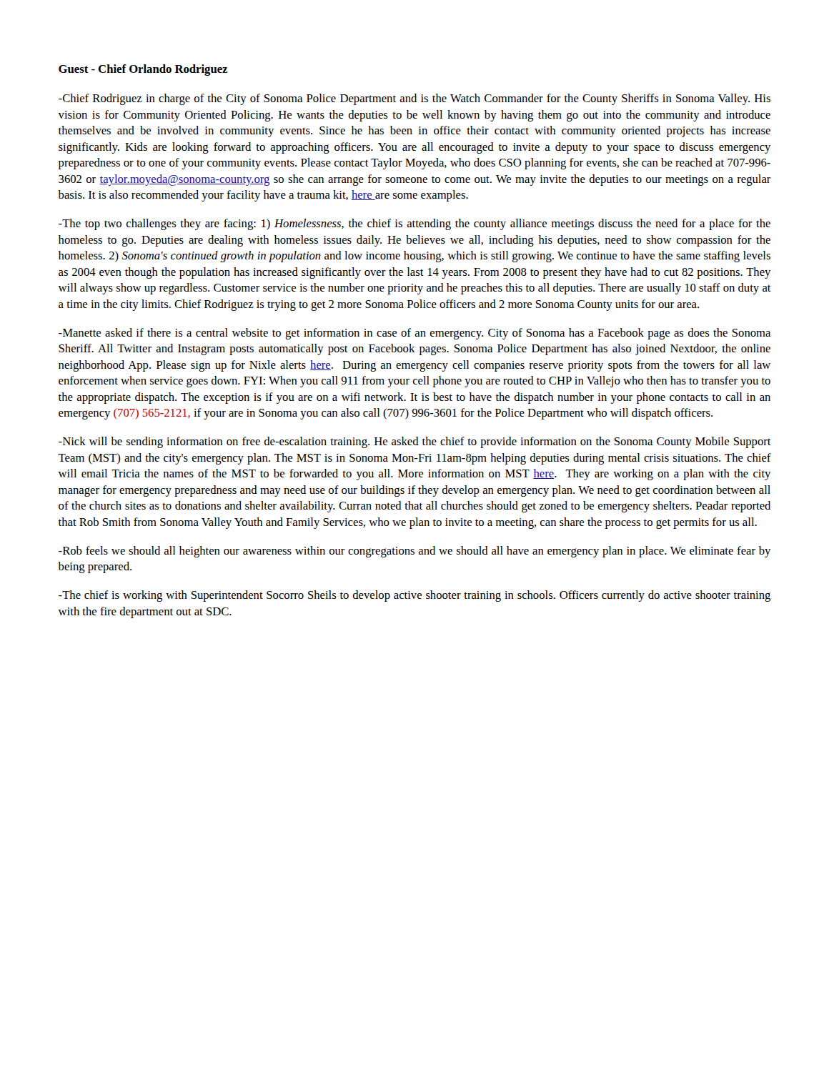Guest - Chief Orlando Rodriguez
-Chief Rodriguez in charge of the City of Sonoma Police Department and is the Watch Commander for the County Sheriffs in Sonoma Valley. His vision is for Community Oriented Policing. He wants the deputies to be well known by having them go out into the community and introduce themselves and be involved in community events. Since he has been in office their contact with community oriented projects has increase significantly. Kids are looking forward to approaching officers. You are all encouraged to invite a deputy to your space to discuss emergency preparedness or to one of your community events. Please contact Taylor Moyeda, who does CSO planning for events, she can be reached at 707-996-3602 or taylor.moyeda@sonoma-county.org so she can arrange for someone to come out. We may invite the deputies to our meetings on a regular basis. It is also recommended your facility have a trauma kit, here are some examples.
-The top two challenges they are facing: 1) Homelessness, the chief is attending the county alliance meetings discuss the need for a place for the homeless to go. Deputies are dealing with homeless issues daily. He believes we all, including his deputies, need to show compassion for the homeless. 2) Sonoma's continued growth in population and low income housing, which is still growing. We continue to have the same staffing levels as 2004 even though the population has increased significantly over the last 14 years. From 2008 to present they have had to cut 82 positions. They will always show up regardless. Customer service is the number one priority and he preaches this to all deputies. There are usually 10 staff on duty at a time in the city limits. Chief Rodriguez is trying to get 2 more Sonoma Police officers and 2 more Sonoma County units for our area.
-Manette asked if there is a central website to get information in case of an emergency. City of Sonoma has a Facebook page as does the Sonoma Sheriff. All Twitter and Instagram posts automatically post on Facebook pages. Sonoma Police Department has also joined Nextdoor, the online neighborhood App. Please sign up for Nixle alerts here. During an emergency cell companies reserve priority spots from the towers for all law enforcement when service goes down. FYI: When you call 911 from your cell phone you are routed to CHP in Vallejo who then has to transfer you to the appropriate dispatch. The exception is if you are on a wifi network. It is best to have the dispatch number in your phone contacts to call in an emergency (707) 565-2121, if your are in Sonoma you can also call (707) 996-3601 for the Police Department who will dispatch officers.
-Nick will be sending information on free de-escalation training. He asked the chief to provide information on the Sonoma County Mobile Support Team (MST) and the city's emergency plan. The MST is in Sonoma Mon-Fri 11am-8pm helping deputies during mental crisis situations. The chief will email Tricia the names of the MST to be forwarded to you all. More information on MST here. They are working on a plan with the city manager for emergency preparedness and may need use of our buildings if they develop an emergency plan. We need to get coordination between all of the church sites as to donations and shelter availability. Curran noted that all churches should get zoned to be emergency shelters. Peadar reported that Rob Smith from Sonoma Valley Youth and Family Services, who we plan to invite to a meeting, can share the process to get permits for us all.
-Rob feels we should all heighten our awareness within our congregations and we should all have an emergency plan in place. We eliminate fear by being prepared.
-The chief is working with Superintendent Socorro Sheils to develop active shooter training in schools. Officers currently do active shooter training with the fire department out at SDC.